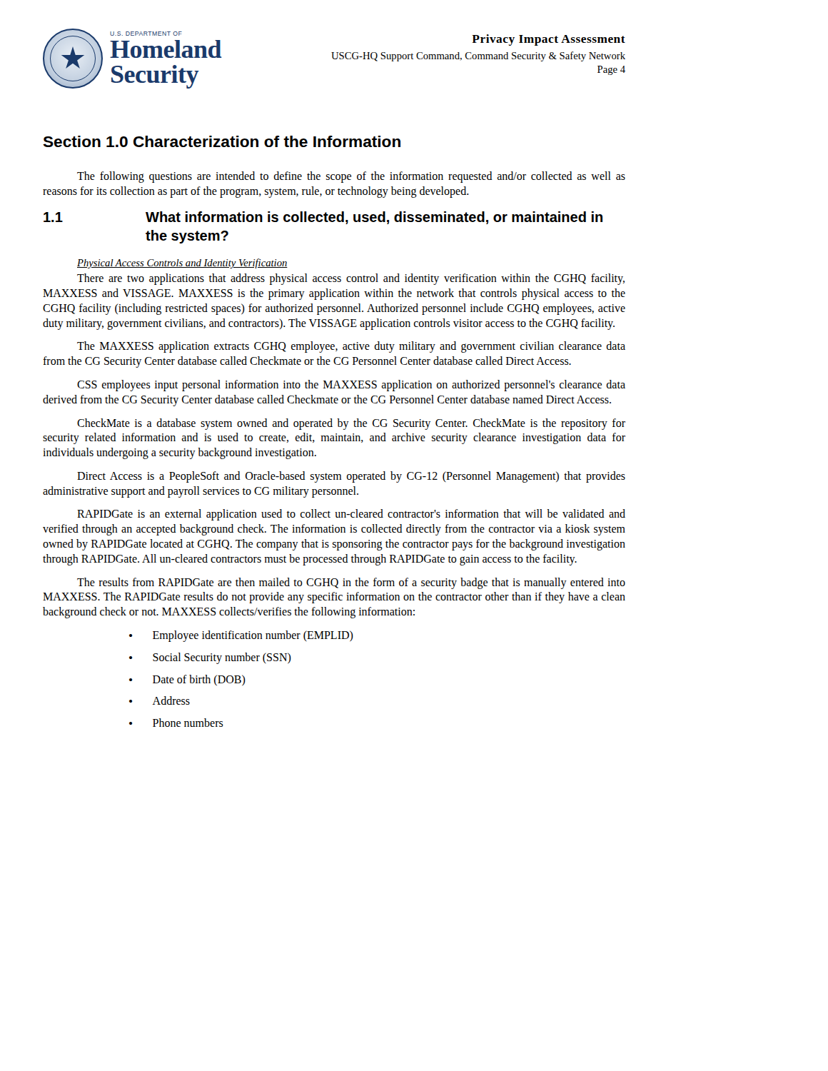U.S. Department of
Homeland
Security
Privacy Impact Assessment
USCG-HQ Support Command, Command Security & Safety Network
Page 4
Section 1.0 Characterization of the Information
The following questions are intended to define the scope of the information requested and/or collected as well as reasons for its collection as part of the program, system, rule, or technology being developed.
1.1 What information is collected, used, disseminated, or maintained in the system?
Physical Access Controls and Identity Verification
There are two applications that address physical access control and identity verification within the CGHQ facility, MAXXESS and VISSAGE. MAXXESS is the primary application within the network that controls physical access to the CGHQ facility (including restricted spaces) for authorized personnel. Authorized personnel include CGHQ employees, active duty military, government civilians, and contractors). The VISSAGE application controls visitor access to the CGHQ facility.
The MAXXESS application extracts CGHQ employee, active duty military and government civilian clearance data from the CG Security Center database called Checkmate or the CG Personnel Center database called Direct Access.
CSS employees input personal information into the MAXXESS application on authorized personnel's clearance data derived from the CG Security Center database called Checkmate or the CG Personnel Center database named Direct Access.
CheckMate is a database system owned and operated by the CG Security Center. CheckMate is the repository for security related information and is used to create, edit, maintain, and archive security clearance investigation data for individuals undergoing a security background investigation.
Direct Access is a PeopleSoft and Oracle-based system operated by CG-12 (Personnel Management) that provides administrative support and payroll services to CG military personnel.
RAPIDGate is an external application used to collect un-cleared contractor's information that will be validated and verified through an accepted background check. The information is collected directly from the contractor via a kiosk system owned by RAPIDGate located at CGHQ. The company that is sponsoring the contractor pays for the background investigation through RAPIDGate. All un-cleared contractors must be processed through RAPIDGate to gain access to the facility.
The results from RAPIDGate are then mailed to CGHQ in the form of a security badge that is manually entered into MAXXESS. The RAPIDGate results do not provide any specific information on the contractor other than if they have a clean background check or not. MAXXESS collects/verifies the following information:
Employee identification number (EMPLID)
Social Security number (SSN)
Date of birth (DOB)
Address
Phone numbers